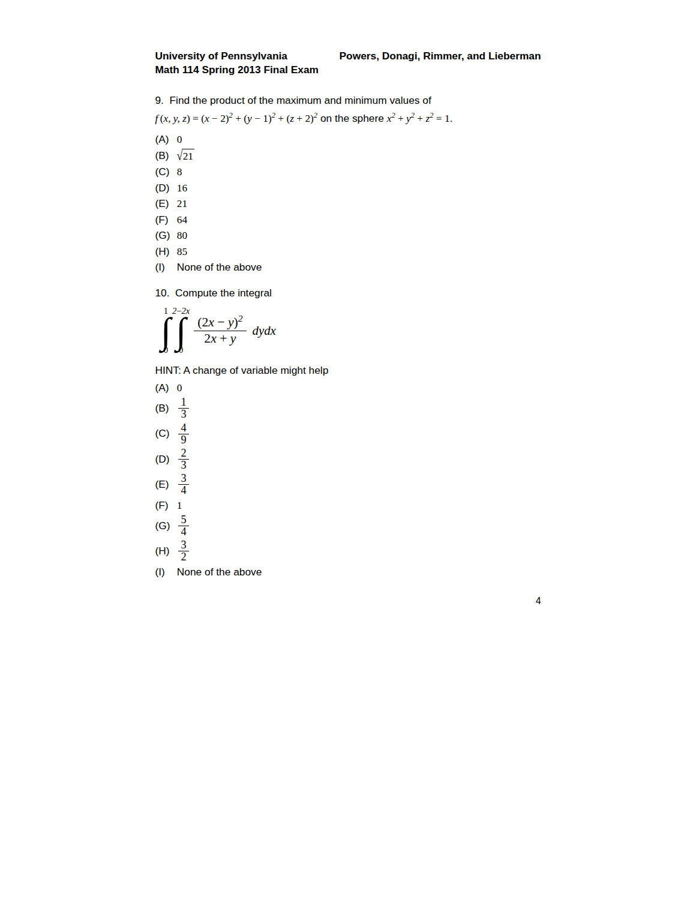University of Pennsylvania
Powers, Donagi, Rimmer, and Lieberman
Math 114 Spring 2013 Final Exam
9. Find the product of the maximum and minimum values of
f (x, y, z) = (x − 2)2 + (y − 1)2 + (z + 2)2 on the sphere x2 + y2 + z2 = 1.
(A) 0
(B)√21
(C) 8
(D) 16
(E) 21
(F) 64
(G) 80
(H) 85
(I) None of the above
10. Compute the integral
1 ∫ 0 2−2x ∫ 0 (2x − y)2 2x + y dydx
HINT: A change of variable might help
(A) 0
(B) 13
(C) 49
(D) 23
(E) 34
(F) 1
(G) 54
(H) 32
(I) None of the above
4